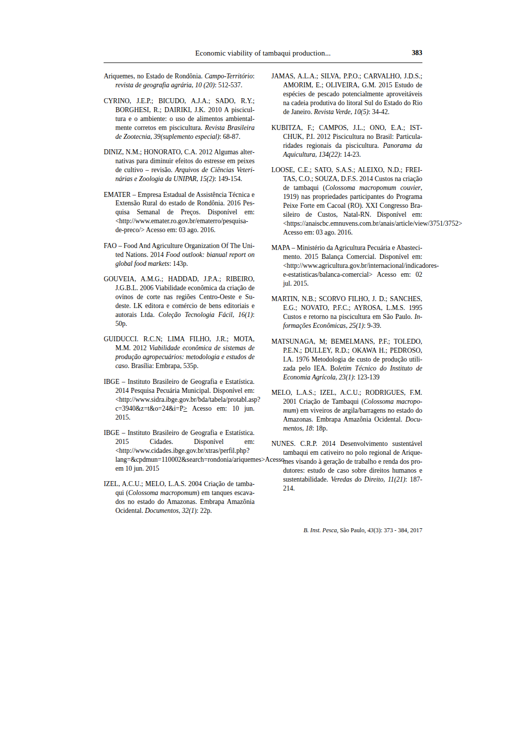383
Economic viability of tambaqui production...
Ariquemes, no Estado de Rondônia. Campo-Território: revista de geografia agrária, 10 (20): 512-537.
CYRINO, J.E.P.; BICUDO, A.J.A.; SADO, R.Y.; BORGHESI, R.; DAIRIKI, J.K. 2010 A piscicultura e o ambiente: o uso de alimentos ambientalmente corretos em piscicultura. Revista Brasileira de Zootecnia, 39(suplemento especial): 68-87.
DINIZ, N.M.; HONORATO, C.A. 2012 Algumas alternativas para diminuir efeitos do estresse em peixes de cultivo – revisão. Arquivos de Ciências Veterinárias e Zoologia da UNIPAR, 15(2): 149-154.
EMATER – Empresa Estadual de Assistência Técnica e Extensão Rural do estado de Rondônia. 2016 Pesquisa Semanal de Preços. Disponível em:<http://www.emater.ro.gov.br/ematerro/pesquisa-de-preco/> Acesso em: 03 ago. 2016.
FAO – Food And Agriculture Organization Of The United Nations. 2014 Food outlook: bianual report on global food markets: 143p.
GOUVEIA, A.M.G.; HADDAD, J.P.A.; RIBEIRO, J.G.B.L. 2006 Viabilidade econômica da criação de ovinos de corte nas regiões Centro-Oeste e Sudeste. LK editora e comércio de bens editoriais e autorais Ltda. Coleção Tecnologia Fácil, 16(1): 50p.
GUIDUCCI. R.C.N; LIMA FILHO, J.R.; MOTA, M.M. 2012 Viabilidade econômica de sistemas de produção agropecuários: metodologia e estudos de caso. Brasília: Embrapa, 535p.
IBGE – Instituto Brasileiro de Geografia e Estatística. 2014 Pesquisa Pecuária Municipal. Disponível em: <http://www.sidra.ibge.gov.br/bda/tabela/protabl.asp?c=3940&z=t&o=24&i=P> Acesso em: 10 jun. 2015.
IBGE – Instituto Brasileiro de Geografia e Estatística. 2015 Cidades. Disponível em:<http://www.cidades.ibge.gov.br/xtras/perfil.php?lang=&cpdmun=110002&search=rondonia/ariquemes>Acesso em 10 jun. 2015
IZEL, A.C.U.; MELO, L.A.S. 2004 Criação de tambaqui (Colossoma macropomum) em tanques escavados no estado do Amazonas. Embrapa Amazônia Ocidental. Documentos, 32(1): 22p.
JAMAS, A.L.A.; SILVA, P.P.O.; CARVALHO, J.D.S.; AMORIM, E.; OLIVEIRA, G.M. 2015 Estudo de espécies de pescado potencialmente aproveitáveis na cadeia produtiva do litoral Sul do Estado do Rio de Janeiro. Revista Verde, 10(5): 34-42.
KUBITZA, F.; CAMPOS, J.L.; ONO, E.A.; ISTCHUK, P.I. 2012 Piscicultura no Brasil: Particularidades regionais da piscicultura. Panorama da Aquicultura, 134(22): 14-23.
LOOSE, C.E.; SATO, S.A.S.; ALEIXO, N.D.; FREITAS, C.O.; SOUZA, D.F.S. 2014 Custos na criação de tambaqui (Colossoma macropomum couvier, 1919) nas propriedades participantes do Programa Peixe Forte em Cacoal (RO). XXI Congresso Brasileiro de Custos, Natal-RN. Disponível em: <https://anaiscbc.emnuvens.com.br/anais/article/view/3751/3752> Acesso em: 03 ago. 2016.
MAPA – Ministério da Agricultura Pecuária e Abastecimento. 2015 Balança Comercial. Disponível em: <http://www.agricultura.gov.br/internacional/indicadores-e-estatisticas/balanca-comercial> Acesso em: 02 jul. 2015.
MARTIN, N.B.; SCORVO FILHO, J. D.; SANCHES, E.G.; NOVATO, P.F.C.; AYROSA, L.M.S. 1995 Custos e retorno na piscicultura em São Paulo. Informações Econômicas, 25(1): 9-39.
MATSUNAGA, M; BEMELMANS, P.F.; TOLEDO, P.E.N.; DULLEY, R.D.; OKAWA H.; PEDROSO, I.A. 1976 Metodologia de custo de produção utilizada pelo IEA. Boletim Técnico do Instituto de Economia Agrícola, 23(1): 123-139
MELO, L.A.S.; IZEL, A.C.U.; RODRIGUES, F.M. 2001 Criação de Tambaqui (Colossoma macropomum) em viveiros de argila/barragens no estado do Amazonas. Embrapa Amazônia Ocidental. Documentos, 18: 18p.
NUNES. C.R.P. 2014 Desenvolvimento sustentável tambaqui em cativeiro no polo regional de Ariquemes visando à geração de trabalho e renda dos produtores: estudo de caso sobre direitos humanos e sustentabilidade. Veredas do Direito, 11(21): 187-214.
B. Inst. Pesca, São Paulo, 43(3): 373 - 384, 2017